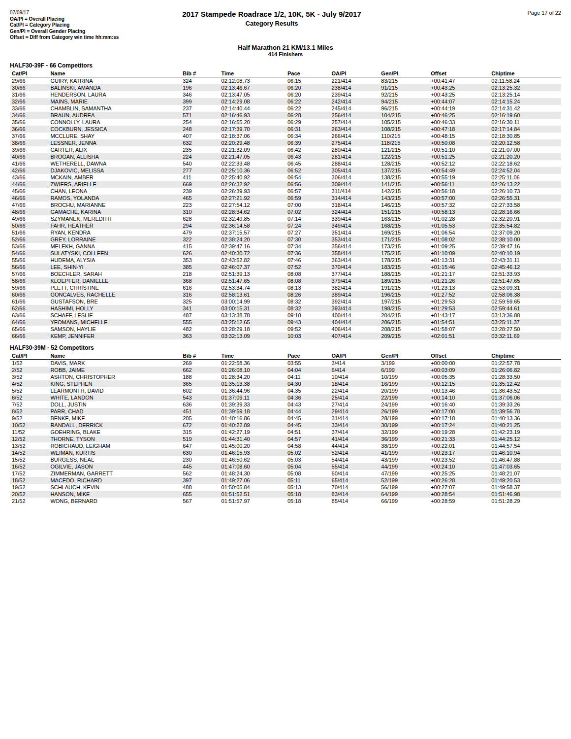07/09/17
OA/Pl = Overall Placing
Cat/Pl = Category Placing
Gen/Pl = Overall Gender Placing
Offset = Diff from Category win time hh:mm:ss
2017 Stampede Roadrace 1/2, 10K, 5K - July 9/2017
Category Results
Page 17 of 22
Half Marathon 21 KM/13.1 Miles
414 Finishers
HALF30-39F - 66 Competitors
| Cat/Pl | Name | Bib # | Time | Pace | OA/Pl | Gen/Pl | Offset | Chiptime |
| --- | --- | --- | --- | --- | --- | --- | --- | --- |
| 29/66 | GUIRY, KATRINA | 324 | 02:12:08.73 | 06:15 | 221/414 | 83/215 | +00:41:47 | 02:11:58.24 |
| 30/66 | BALINSKI, AMANDA | 196 | 02:13:46.67 | 06:20 | 238/414 | 91/215 | +00:43:25 | 02:13:25.32 |
| 31/66 | HENDERSON, LAURA | 346 | 02:13:47.05 | 06:20 | 239/414 | 92/215 | +00:43:25 | 02:13:25.14 |
| 32/66 | MAINS, MARIE | 399 | 02:14:29.08 | 06:22 | 242/414 | 94/215 | +00:44:07 | 02:14:15.24 |
| 33/66 | CHAMBLIN, SAMANTHA | 237 | 02:14:40.44 | 06:22 | 245/414 | 96/215 | +00:44:19 | 02:14:31.42 |
| 34/66 | BRAUN, AUDREA | 571 | 02:16:46.93 | 06:28 | 256/414 | 104/215 | +00:46:25 | 02:16:19.60 |
| 35/66 | CONNOLLY, LAURA | 254 | 02:16:55.20 | 06:29 | 257/414 | 105/215 | +00:46:33 | 02:16:30.11 |
| 36/66 | COCKBURN, JESSICA | 248 | 02:17:39.70 | 06:31 | 263/414 | 108/215 | +00:47:18 | 02:17:14.84 |
| 37/66 | MCCLURE, SHAY | 407 | 02:18:37.06 | 06:34 | 266/414 | 110/215 | +00:48:15 | 02:18:30.85 |
| 38/66 | LESSNER, JENNA | 632 | 02:20:29.48 | 06:39 | 275/414 | 118/215 | +00:50:08 | 02:20:12.58 |
| 39/66 | CARTER, ALIX | 235 | 02:21:32.09 | 06:42 | 280/414 | 121/215 | +00:51:10 | 02:21:07.00 |
| 40/66 | BROGAN, ALLISHA | 224 | 02:21:47.05 | 06:43 | 281/414 | 122/215 | +00:51:25 | 02:21:20.20 |
| 41/66 | WETHERELL, DAWNA | 540 | 02:22:33.48 | 06:45 | 288/414 | 128/215 | +00:52:12 | 02:22:18.62 |
| 42/66 | DJAKOVIC, MELISSA | 277 | 02:25:10.36 | 06:52 | 305/414 | 137/215 | +00:54:49 | 02:24:52.04 |
| 43/66 | MCKAIN, AMBER | 411 | 02:25:40.92 | 06:54 | 306/414 | 138/215 | +00:55:19 | 02:25:11.06 |
| 44/66 | ZWIERS, ARIELLE | 669 | 02:26:32.92 | 06:56 | 309/414 | 141/215 | +00:56:11 | 02:26:13.22 |
| 45/66 | CHAN, LEONA | 239 | 02:26:39.93 | 06:57 | 311/414 | 142/215 | +00:56:18 | 02:26:10.73 |
| 46/66 | RAMOS, YOLANDA | 465 | 02:27:21.92 | 06:59 | 314/414 | 143/215 | +00:57:00 | 02:26:55.31 |
| 47/66 | BROCHU, MARIANNE | 223 | 02:27:54.12 | 07:00 | 318/414 | 146/215 | +00:57:32 | 02:27:33.58 |
| 48/66 | GAMACHE, KARINA | 310 | 02:28:34.62 | 07:02 | 324/414 | 151/215 | +00:58:13 | 02:28:16.66 |
| 49/66 | SZYMANEK, MEREDITH | 628 | 02:32:49.85 | 07:14 | 339/414 | 163/215 | +01:02:28 | 02:32:20.91 |
| 50/66 | FAHR, HEATHER | 294 | 02:36:14.58 | 07:24 | 349/414 | 168/215 | +01:05:53 | 02:35:54.82 |
| 51/66 | RYAN, KENDRA | 479 | 02:37:15.57 | 07:27 | 351/414 | 169/215 | +01:06:54 | 02:37:09.20 |
| 52/66 | GREY, LORRAINE | 322 | 02:38:24.20 | 07:30 | 353/414 | 171/215 | +01:08:02 | 02:38:10.00 |
| 53/66 | MELEKH, GANNA | 415 | 02:39:47.16 | 07:34 | 356/414 | 173/215 | +01:09:25 | 02:39:47.16 |
| 54/66 | SULATYSKI, COLLEEN | 626 | 02:40:30.72 | 07:36 | 358/414 | 175/215 | +01:10:09 | 02:40:10.19 |
| 55/66 | HUDEMA, ALYSIA | 353 | 02:43:52.82 | 07:46 | 363/414 | 178/215 | +01:13:31 | 02:43:31.11 |
| 56/66 | LEE, SHIN-YI | 385 | 02:46:07.37 | 07:52 | 370/414 | 183/215 | +01:15:46 | 02:45:46.12 |
| 57/66 | BOECHLER, SARAH | 218 | 02:51:39.13 | 08:08 | 377/414 | 188/215 | +01:21:17 | 02:51:33.93 |
| 58/66 | KLOEPFER, DANIELLE | 368 | 02:51:47.65 | 08:08 | 379/414 | 189/215 | +01:21:26 | 02:51:47.65 |
| 59/66 | PLETT, CHRISTINE | 616 | 02:53:34.74 | 08:13 | 382/414 | 191/215 | +01:23:13 | 02:53:09.31 |
| 60/66 | GONCALVES, RACHELLE | 316 | 02:58:13.61 | 08:26 | 389/414 | 196/215 | +01:27:52 | 02:58:06.38 |
| 61/66 | GUSTAFSON, BRE | 325 | 03:00:14.99 | 08:32 | 392/414 | 197/215 | +01:29:53 | 02:59:59.65 |
| 62/66 | HASHIMI, HOLLY | 341 | 03:00:15.31 | 08:32 | 393/414 | 198/215 | +01:29:53 | 02:59:44.61 |
| 63/66 | SCHAFF, LESLIE | 487 | 03:13:38.78 | 09:10 | 400/414 | 204/215 | +01:43:17 | 03:13:36.88 |
| 64/66 | YEOMANS, MICHELLE | 555 | 03:25:12.65 | 09:43 | 404/414 | 206/215 | +01:54:51 | 03:25:11.37 |
| 65/66 | SAMSON, HAYLIE | 482 | 03:28:29.18 | 09:52 | 406/414 | 208/215 | +01:58:07 | 03:28:27.50 |
| 66/66 | KEMP, JENNIFER | 363 | 03:32:13.09 | 10:03 | 407/414 | 209/215 | +02:01:51 | 03:32:11.69 |
HALF30-39M - 52 Competitors
| Cat/Pl | Name | Bib # | Time | Pace | OA/Pl | Gen/Pl | Offset | Chiptime |
| --- | --- | --- | --- | --- | --- | --- | --- | --- |
| 1/52 | DAVIS, MARK | 269 | 01:22:58.36 | 03:55 | 3/414 | 3/199 | +00:00:00 | 01:22:57.78 |
| 2/52 | ROBB, JAIME | 662 | 01:26:08.10 | 04:04 | 6/414 | 6/199 | +00:03:09 | 01:26:06.82 |
| 3/52 | ASHTON, CHRISTOPHER | 188 | 01:28:34.20 | 04:11 | 10/414 | 10/199 | +00:05:35 | 01:28:33.50 |
| 4/52 | KING, STEPHEN | 365 | 01:35:13.38 | 04:30 | 18/414 | 16/199 | +00:12:15 | 01:35:12.42 |
| 5/52 | LEARMONTH, DAVID | 602 | 01:36:44.96 | 04:35 | 22/414 | 20/199 | +00:13:46 | 01:36:43.52 |
| 6/52 | WHITE, LANDON | 543 | 01:37:09.11 | 04:36 | 25/414 | 22/199 | +00:14:10 | 01:37:06.06 |
| 7/52 | DOLL, JUSTIN | 636 | 01:39:39.33 | 04:43 | 27/414 | 24/199 | +00:16:40 | 01:39:33.26 |
| 8/52 | PARR, CHAD | 451 | 01:39:59.18 | 04:44 | 29/414 | 26/199 | +00:17:00 | 01:39:56.78 |
| 9/52 | BENKE, MIKE | 205 | 01:40:16.86 | 04:45 | 31/414 | 28/199 | +00:17:18 | 01:40:13.36 |
| 10/52 | RANDALL, DERRICK | 672 | 01:40:22.89 | 04:45 | 33/414 | 30/199 | +00:17:24 | 01:40:21.25 |
| 11/52 | GOEHRING, BLAKE | 315 | 01:42:27.19 | 04:51 | 37/414 | 32/199 | +00:19:28 | 01:42:23.19 |
| 12/52 | THORNE, TYSON | 519 | 01:44:31.40 | 04:57 | 41/414 | 36/199 | +00:21:33 | 01:44:25.12 |
| 13/52 | ROBICHAUD, LEIGHAM | 647 | 01:45:00.20 | 04:58 | 44/414 | 38/199 | +00:22:01 | 01:44:57.54 |
| 14/52 | WEIMAN, KURTIS | 630 | 01:46:15.93 | 05:02 | 52/414 | 41/199 | +00:23:17 | 01:46:10.94 |
| 15/52 | BURGESS, NEAL | 230 | 01:46:50.62 | 05:03 | 54/414 | 43/199 | +00:23:52 | 01:46:47.88 |
| 16/52 | OGILVIE, JASON | 445 | 01:47:08.60 | 05:04 | 55/414 | 44/199 | +00:24:10 | 01:47:03.65 |
| 17/52 | ZIMMERMAN, GARRETT | 562 | 01:48:24.30 | 05:08 | 60/414 | 47/199 | +00:25:25 | 01:48:21.07 |
| 18/52 | MACEDO, RICHARD | 397 | 01:49:27.06 | 05:11 | 65/414 | 52/199 | +00:26:28 | 01:49:20.53 |
| 19/52 | SCHLAUCH, KEVIN | 488 | 01:50:05.84 | 05:13 | 70/414 | 56/199 | +00:27:07 | 01:49:58.37 |
| 20/52 | HANSON, MIKE | 655 | 01:51:52.51 | 05:18 | 83/414 | 64/199 | +00:28:54 | 01:51:46.98 |
| 21/52 | WONG, BERNARD | 567 | 01:51:57.97 | 05:18 | 85/414 | 66/199 | +00:28:59 | 01:51:28.29 |